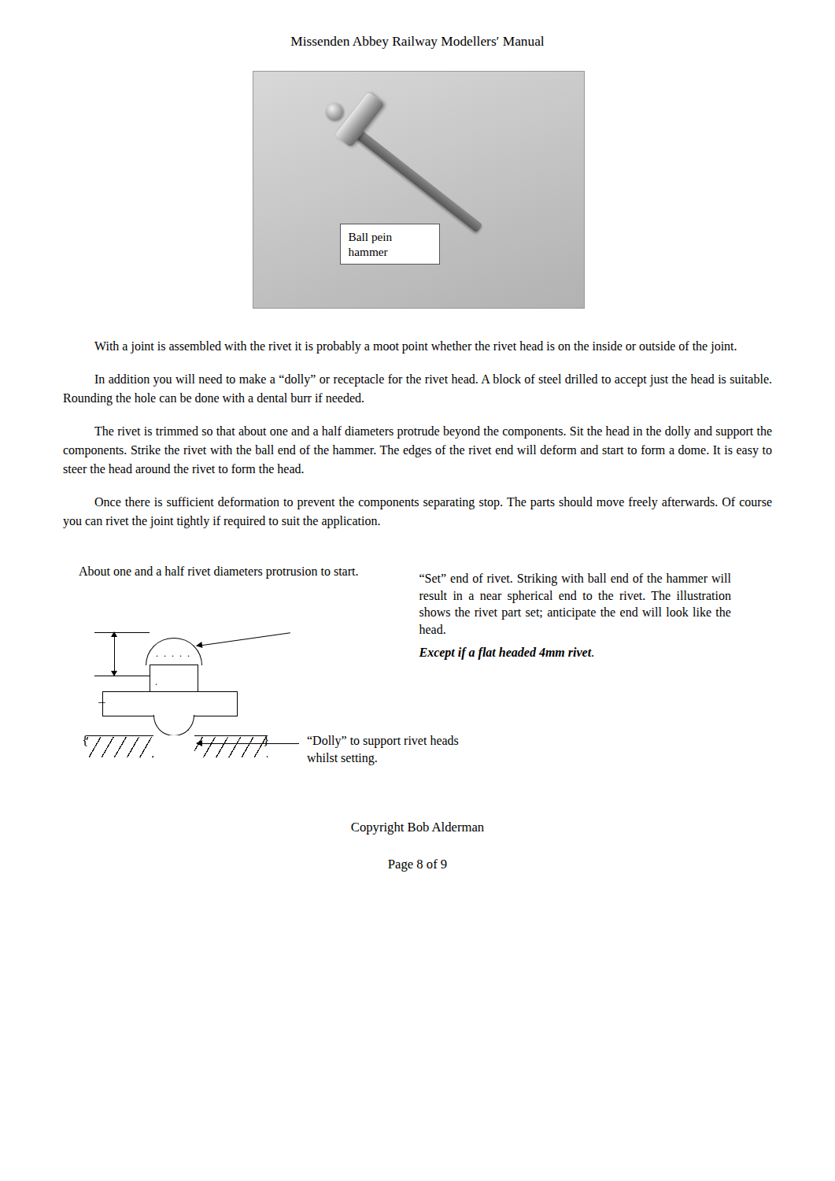Missenden Abbey Railway Modellers′ Manual
Ball pein hammer
With a joint is assembled with the rivet it is probably a moot point whether the rivet head is on the inside or outside of the joint.
In addition you will need to make a “dolly” or receptacle for the rivet head. A block of steel drilled to accept just the head is suitable. Rounding the hole can be done with a dental burr if needed.
The rivet is trimmed so that about one and a half diameters protrude beyond the components. Sit the head in the dolly and support the components. Strike the rivet with the ball end of the hammer. The edges of the rivet end will deform and start to form a dome. It is easy to steer the head around the rivet to form the head.
Once there is sufficient deformation to prevent the components separating stop. The parts should move freely afterwards. Of course you can rivet the joint tightly if required to suit the application.
About one and a half rivet diameters protrusion to start.
. . . . .
.
−
{
}
“Dolly” to support rivet heads whilst setting.
“Set” end of rivet. Striking with ball end of the hammer will result in a near spherical end to the rivet. The illustration shows the rivet part set; anticipate the end will look like the head.
Except if a flat headed 4mm rivet.
Copyright Bob Alderman
Page 8 of 9